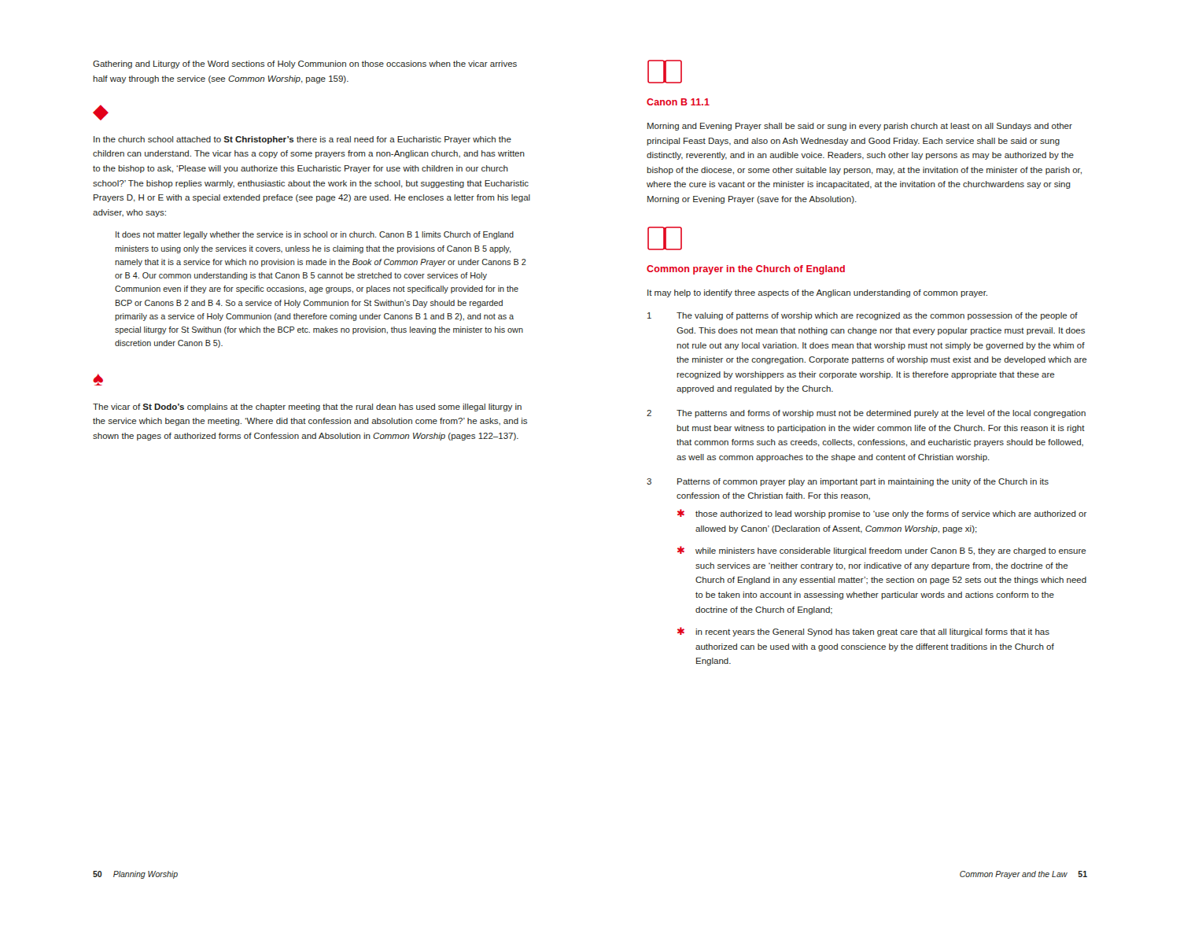Gathering and Liturgy of the Word sections of Holy Communion on those occasions when the vicar arrives half way through the service (see Common Worship, page 159).
◆
In the church school attached to St Christopher’s there is a real need for a Eucharistic Prayer which the children can understand. The vicar has a copy of some prayers from a non-Anglican church, and has written to the bishop to ask, ‘Please will you authorize this Eucharistic Prayer for use with children in our church school?’ The bishop replies warmly, enthusiastic about the work in the school, but suggesting that Eucharistic Prayers D, H or E with a special extended preface (see page 42) are used. He encloses a letter from his legal adviser, who says:
It does not matter legally whether the service is in school or in church. Canon B 1 limits Church of England ministers to using only the services it covers, unless he is claiming that the provisions of Canon B 5 apply, namely that it is a service for which no provision is made in the Book of Common Prayer or under Canons B 2 or B 4. Our common understanding is that Canon B 5 cannot be stretched to cover services of Holy Communion even if they are for specific occasions, age groups, or places not specifically provided for in the BCP or Canons B 2 and B 4. So a service of Holy Communion for St Swithun’s Day should be regarded primarily as a service of Holy Communion (and therefore coming under Canons B 1 and B 2), and not as a special liturgy for St Swithun (for which the BCP etc. makes no provision, thus leaving the minister to his own discretion under Canon B 5).
♠
The vicar of St Dodo’s complains at the chapter meeting that the rural dean has used some illegal liturgy in the service which began the meeting. ‘Where did that confession and absolution come from?’ he asks, and is shown the pages of authorized forms of Confession and Absolution in Common Worship (pages 122–137).
50 Planning Worship
Canon B 11.1
Morning and Evening Prayer shall be said or sung in every parish church at least on all Sundays and other principal Feast Days, and also on Ash Wednesday and Good Friday. Each service shall be said or sung distinctly, reverently, and in an audible voice. Readers, such other lay persons as may be authorized by the bishop of the diocese, or some other suitable lay person, may, at the invitation of the minister of the parish or, where the cure is vacant or the minister is incapacitated, at the invitation of the churchwardens say or sing Morning or Evening Prayer (save for the Absolution).
Common prayer in the Church of England
It may help to identify three aspects of the Anglican understanding of common prayer.
1 The valuing of patterns of worship which are recognized as the common possession of the people of God. This does not mean that nothing can change nor that every popular practice must prevail. It does not rule out any local variation. It does mean that worship must not simply be governed by the whim of the minister or the congregation. Corporate patterns of worship must exist and be developed which are recognized by worshippers as their corporate worship. It is therefore appropriate that these are approved and regulated by the Church.
2 The patterns and forms of worship must not be determined purely at the level of the local congregation but must bear witness to participation in the wider common life of the Church. For this reason it is right that common forms such as creeds, collects, confessions, and eucharistic prayers should be followed, as well as common approaches to the shape and content of Christian worship.
3 Patterns of common prayer play an important part in maintaining the unity of the Church in its confession of the Christian faith. For this reason,
✱ those authorized to lead worship promise to ‘use only the forms of service which are authorized or allowed by Canon’ (Declaration of Assent, Common Worship, page xi);
✱ while ministers have considerable liturgical freedom under Canon B 5, they are charged to ensure such services are ‘neither contrary to, nor indicative of any departure from, the doctrine of the Church of England in any essential matter’; the section on page 52 sets out the things which need to be taken into account in assessing whether particular words and actions conform to the doctrine of the Church of England;
✱ in recent years the General Synod has taken great care that all liturgical forms that it has authorized can be used with a good conscience by the different traditions in the Church of England.
Common Prayer and the Law 51